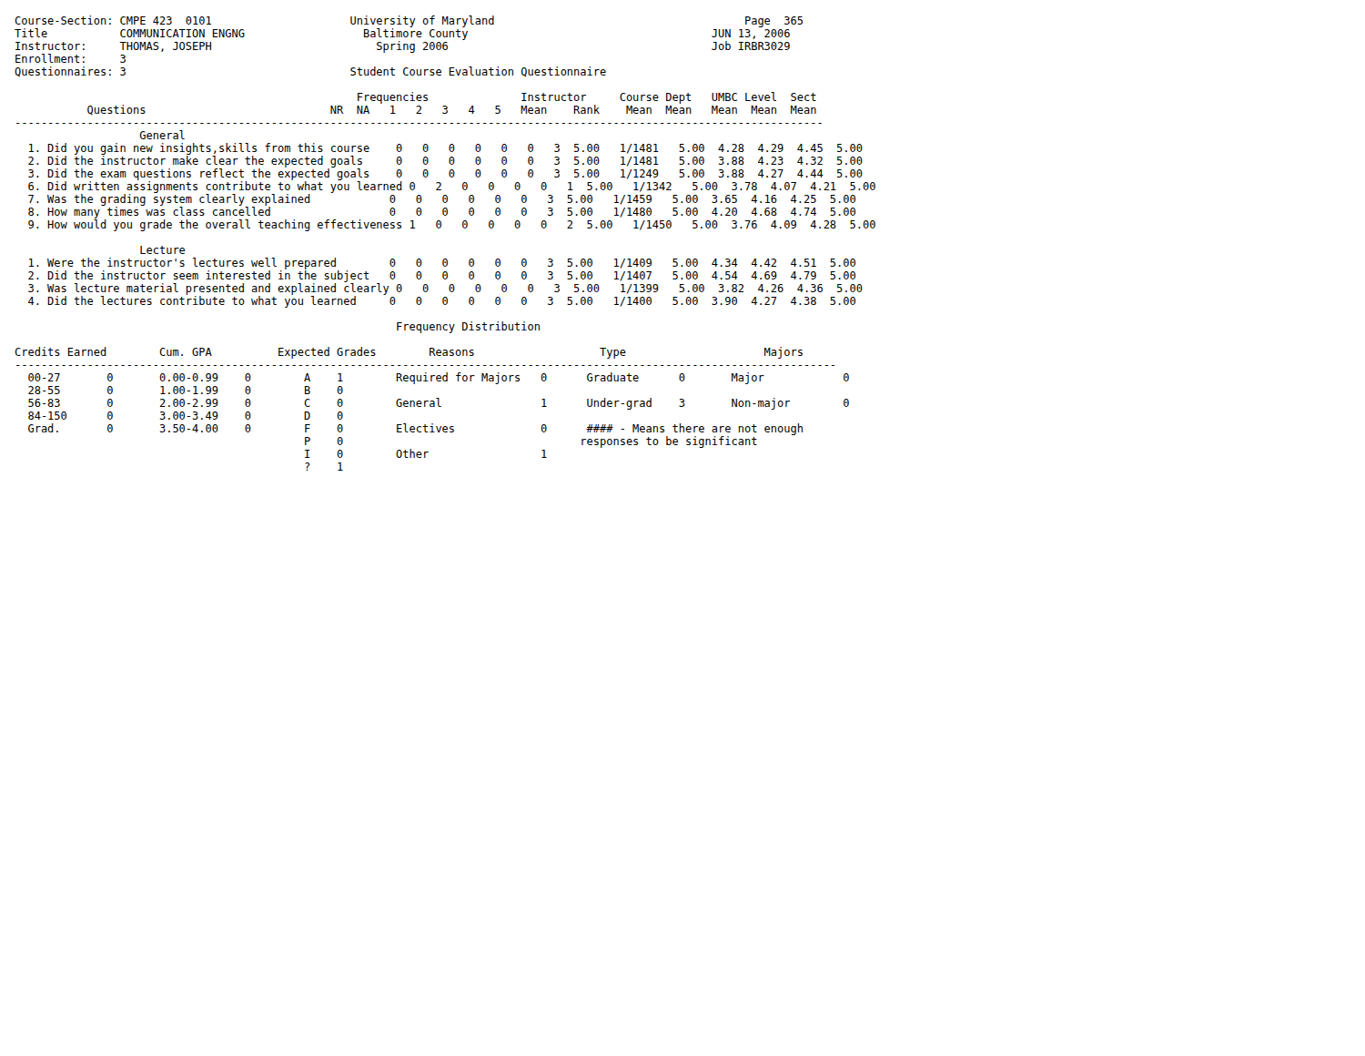Course-Section: CMPE 423  0101                     University of Maryland                                      Page  365
Title           COMMUNICATION ENGNG                  Baltimore County                                     JUN 13, 2006
Instructor:     THOMAS, JOSEPH                         Spring 2006                                        Job IRBR3029
Enrollment:     3
Questionnaires: 3                                  Student Course Evaluation Questionnaire

                                                    Frequencies              Instructor     Course Dept   UMBC Level  Sect
           Questions                            NR  NA   1   2   3   4   5   Mean    Rank    Mean  Mean   Mean  Mean  Mean
---------------------------------------------------------------------------------------------------------------------------
                   General
  1. Did you gain new insights,skills from this course    0   0   0   0   0   0   3  5.00   1/1481   5.00  4.28  4.29  4.45  5.00
  2. Did the instructor make clear the expected goals     0   0   0   0   0   0   3  5.00   1/1481   5.00  3.88  4.23  4.32  5.00
  3. Did the exam questions reflect the expected goals    0   0   0   0   0   0   3  5.00   1/1249   5.00  3.88  4.27  4.44  5.00
  6. Did written assignments contribute to what you learned 0   2   0   0   0   0   1  5.00   1/1342   5.00  3.78  4.07  4.21  5.00
  7. Was the grading system clearly explained            0   0   0   0   0   0   3  5.00   1/1459   5.00  3.65  4.16  4.25  5.00
  8. How many times was class cancelled                  0   0   0   0   0   0   3  5.00   1/1480   5.00  4.20  4.68  4.74  5.00
  9. How would you grade the overall teaching effectiveness 1   0   0   0   0   0   2  5.00   1/1450   5.00  3.76  4.09  4.28  5.00

                   Lecture
  1. Were the instructor's lectures well prepared        0   0   0   0   0   0   3  5.00   1/1409   5.00  4.34  4.42  4.51  5.00
  2. Did the instructor seem interested in the subject   0   0   0   0   0   0   3  5.00   1/1407   5.00  4.54  4.69  4.79  5.00
  3. Was lecture material presented and explained clearly 0   0   0   0   0   0   3  5.00   1/1399   5.00  3.82  4.26  4.36  5.00
  4. Did the lectures contribute to what you learned     0   0   0   0   0   0   3  5.00   1/1400   5.00  3.90  4.27  4.38  5.00

                                                          Frequency Distribution

Credits Earned        Cum. GPA          Expected Grades        Reasons                   Type                     Majors
-----------------------------------------------------------------------------------------------------------------------------
  00-27       0       0.00-0.99    0        A    1        Required for Majors   0      Graduate      0       Major            0
  28-55       0       1.00-1.99    0        B    0
  56-83       0       2.00-2.99    0        C    0        General               1      Under-grad    3       Non-major        0
  84-150      0       3.00-3.49    0        D    0
  Grad.       0       3.50-4.00    0        F    0        Electives             0      #### - Means there are not enough
                                            P    0                                    responses to be significant
                                            I    0        Other                 1
                                            ?    1